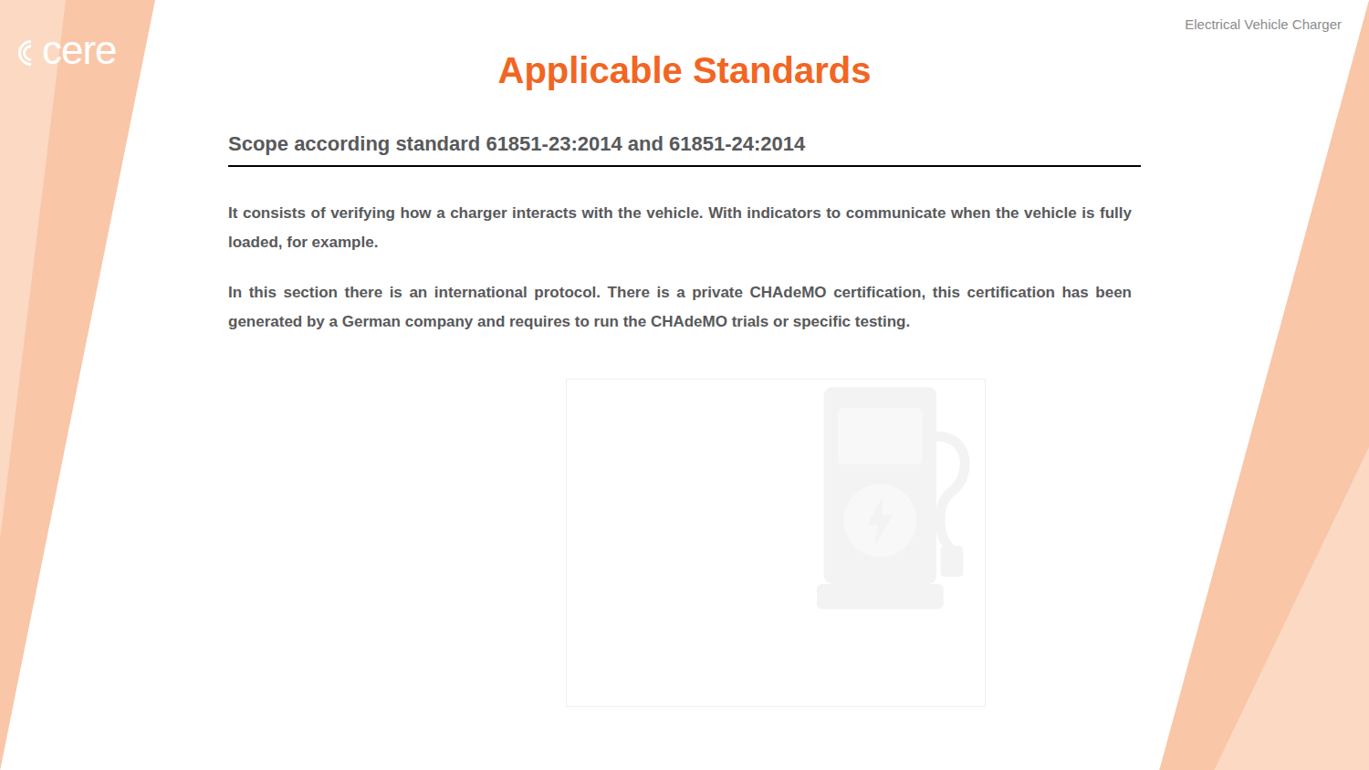cere
Electrical Vehicle Charger
Applicable Standards
Scope according standard 61851-23:2014 and 61851-24:2014
It consists of verifying how a charger interacts with the vehicle. With indicators to communicate when the vehicle is fully loaded, for example.
In this section there is an international protocol. There is a private CHAdeMO certification, this certification has been generated by a German company and requires to run the CHAdeMO trials or specific testing.